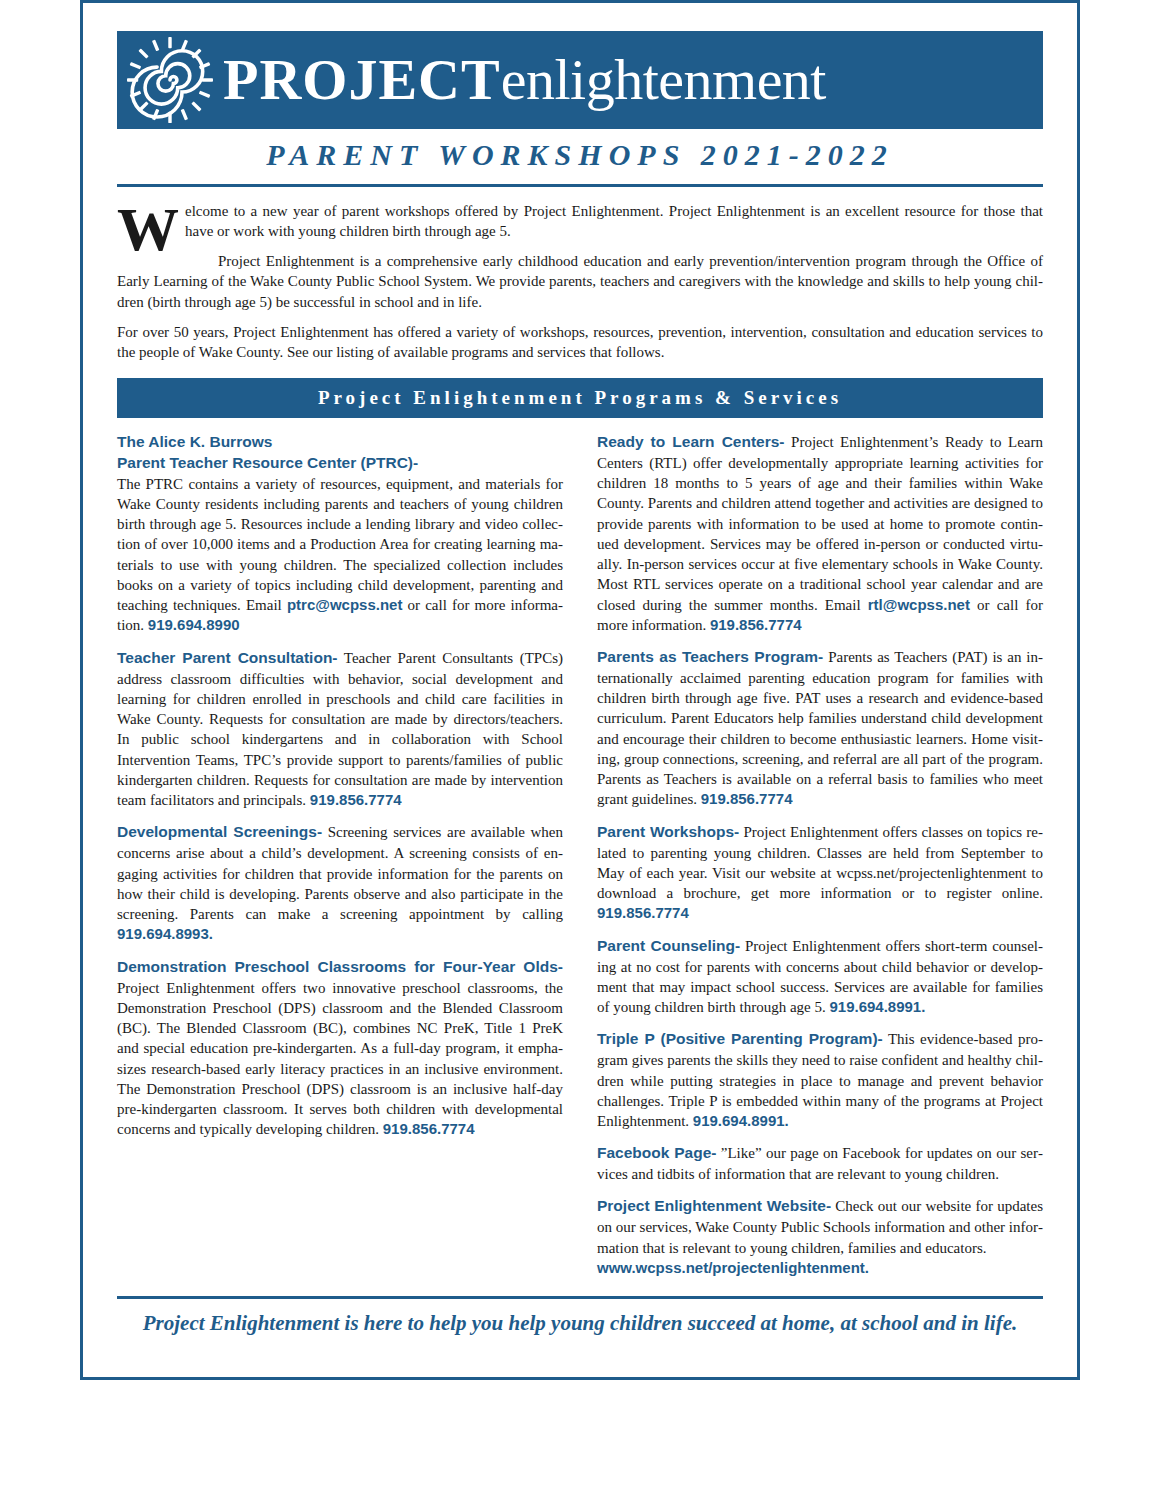PROJECT enlightenment
PARENT WORKSHOPS 2021-2022
Welcome to a new year of parent workshops offered by Project Enlightenment. Project Enlightenment is an excellent resource for those that have or work with young children birth through age 5.
Project Enlightenment is a comprehensive early childhood education and early prevention/intervention program through the Office of Early Learning of the Wake County Public School System. We provide parents, teachers and caregivers with the knowledge and skills to help young children (birth through age 5) be successful in school and in life.
For over 50 years, Project Enlightenment has offered a variety of workshops, resources, prevention, intervention, consultation and education services to the people of Wake County. See our listing of available programs and services that follows.
Project Enlightenment Programs & Services
The Alice K. Burrows
Parent Teacher Resource Center (PTRC)-
The PTRC contains a variety of resources, equipment, and materials for Wake County residents including parents and teachers of young children birth through age 5. Resources include a lending library and video collection of over 10,000 items and a Production Area for creating learning materials to use with young children. The specialized collection includes books on a variety of topics including child development, parenting and teaching techniques. Email ptrc@wcpss.net or call for more information. 919.694.8990
Teacher Parent Consultation-
Teacher Parent Consultants (TPCs) address classroom difficulties with behavior, social development and learning for children enrolled in preschools and child care facilities in Wake County. Requests for consultation are made by directors/teachers. In public school kindergartens and in collaboration with School Intervention Teams, TPC’s provide support to parents/families of public kindergarten children. Requests for consultation are made by intervention team facilitators and principals. 919.856.7774
Developmental Screenings-
Screening services are available when concerns arise about a child’s development. A screening consists of engaging activities for children that provide information for the parents on how their child is developing. Parents observe and also participate in the screening. Parents can make a screening appointment by calling 919.694.8993.
Demonstration Preschool Classrooms for Four-Year Olds-
Project Enlightenment offers two innovative preschool classrooms, the Demonstration Preschool (DPS) classroom and the Blended Classroom (BC). The Blended Classroom (BC), combines NC PreK, Title 1 PreK and special education pre-kindergarten. As a full-day program, it emphasizes research-based early literacy practices in an inclusive environment. The Demonstration Preschool (DPS) classroom is an inclusive half-day pre-kindergarten classroom. It serves both children with developmental concerns and typically developing children. 919.856.7774
Ready to Learn Centers-
Project Enlightenment’s Ready to Learn Centers (RTL) offer developmentally appropriate learning activities for children 18 months to 5 years of age and their families within Wake County. Parents and children attend together and activities are designed to provide parents with information to be used at home to promote continued development. Services may be offered in-person or conducted virtually. In-person services occur at five elementary schools in Wake County. Most RTL services operate on a traditional school year calendar and are closed during the summer months. Email rtl@wcpss.net or call for more information. 919.856.7774
Parents as Teachers Program-
Parents as Teachers (PAT) is an internationally acclaimed parenting education program for families with children birth through age five. PAT uses a research and evidence-based curriculum. Parent Educators help families understand child development and encourage their children to become enthusiastic learners. Home visiting, group connections, screening, and referral are all part of the program. Parents as Teachers is available on a referral basis to families who meet grant guidelines. 919.856.7774
Parent Workshops-
Project Enlightenment offers classes on topics related to parenting young children. Classes are held from September to May of each year. Visit our website at wcpss.net/projectenlightenment to download a brochure, get more information or to register online. 919.856.7774
Parent Counseling-
Project Enlightenment offers short-term counseling at no cost for parents with concerns about child behavior or development that may impact school success. Services are available for families of young children birth through age 5. 919.694.8991.
Triple P (Positive Parenting Program)-
This evidence-based program gives parents the skills they need to raise confident and healthy children while putting strategies in place to manage and prevent behavior challenges. Triple P is embedded within many of the programs at Project Enlightenment. 919.694.8991.
Facebook Page-
”Like” our page on Facebook for updates on our services and tidbits of information that are relevant to young children.
Project Enlightenment Website-
Check out our website for updates on our services, Wake County Public Schools information and other information that is relevant to young children, families and educators.
www.wcpss.net/projectenlightenment.
Project Enlightenment is here to help you help young children succeed at home, at school and in life.